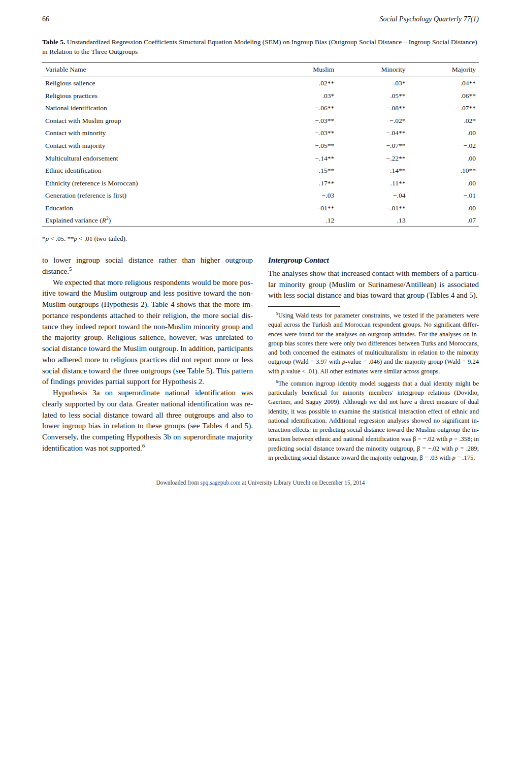66 Social Psychology Quarterly 77(1)
Table 5. Unstandardized Regression Coefficients Structural Equation Modeling (SEM) on Ingroup Bias (Outgroup Social Distance – Ingroup Social Distance) in Relation to the Three Outgroups
| Variable Name | Muslim | Minority | Majority |
| --- | --- | --- | --- |
| Religious salience | .02** | .03* | .04** |
| Religious practices | .03* | .05** | .06** |
| National identification | −.06** | −.08** | −.07** |
| Contact with Muslim group | −.03** | −.02* | .02* |
| Contact with minority | −.03** | −.04** | .00 |
| Contact with majority | −.05** | −.07** | −.02 |
| Multicultural endorsement | −.14** | −.22** | .00 |
| Ethnic identification | .15** | .14** | .10** |
| Ethnicity (reference is Moroccan) | .17** | .11** | .00 |
| Generation (reference is first) | −.03 | −.04 | −.01 |
| Education | −01** | −.01** | .00 |
| Explained variance ( R 2 ) | .12 | .13 | .07 |
*p < .05. **p < .01 (two-tailed).
to lower ingroup social distance rather than higher outgroup distance.5
We expected that more religious respondents would be more positive toward the Muslim outgroup and less positive toward the non-Muslim outgroups (Hypothesis 2). Table 4 shows that the more importance respondents attached to their religion, the more social distance they indeed report toward the non-Muslim minority group and the majority group. Religious salience, however, was unrelated to social distance toward the Muslim outgroup. In addition, participants who adhered more to religious practices did not report more or less social distance toward the three outgroups (see Table 5). This pattern of findings provides partial support for Hypothesis 2.
Hypothesis 3a on superordinate national identification was clearly supported by our data. Greater national identification was related to less social distance toward all three outgroups and also to lower ingroup bias in relation to these groups (see Tables 4 and 5). Conversely, the competing Hypothesis 3b on superordinate majority identification was not supported.6
Intergroup Contact
The analyses show that increased contact with members of a particular minority group (Muslim or Surinamese/Antillean) is associated with less social distance and bias toward that group (Tables 4 and 5).
5Using Wald tests for parameter constraints, we tested if the parameters were equal across the Turkish and Moroccan respondent groups. No significant differences were found for the analyses on outgroup attitudes. For the analyses on ingroup bias scores there were only two differences between Turks and Moroccans, and both concerned the estimates of multiculturalism: in relation to the minority outgroup (Wald = 3.97 with p-value = .046) and the majority group (Wald = 9.24 with p-value < .01). All other estimates were similar across groups.
6The common ingroup identity model suggests that a dual identity might be particularly beneficial for minority members' intergroup relations (Dovidio, Gaertner, and Saguy 2009). Although we did not have a direct measure of dual identity, it was possible to examine the statistical interaction effect of ethnic and national identification. Additional regression analyses showed no significant interaction effects: in predicting social distance toward the Muslim outgroup the interaction between ethnic and national identification was β = −.02 with p = .358; in predicting social distance toward the minority outgroup, β = −.02 with p = .289; in predicting social distance toward the majority outgroup, β = .03 with p = .175.
Downloaded from spq.sagepub.com at University Library Utrecht on December 15, 2014